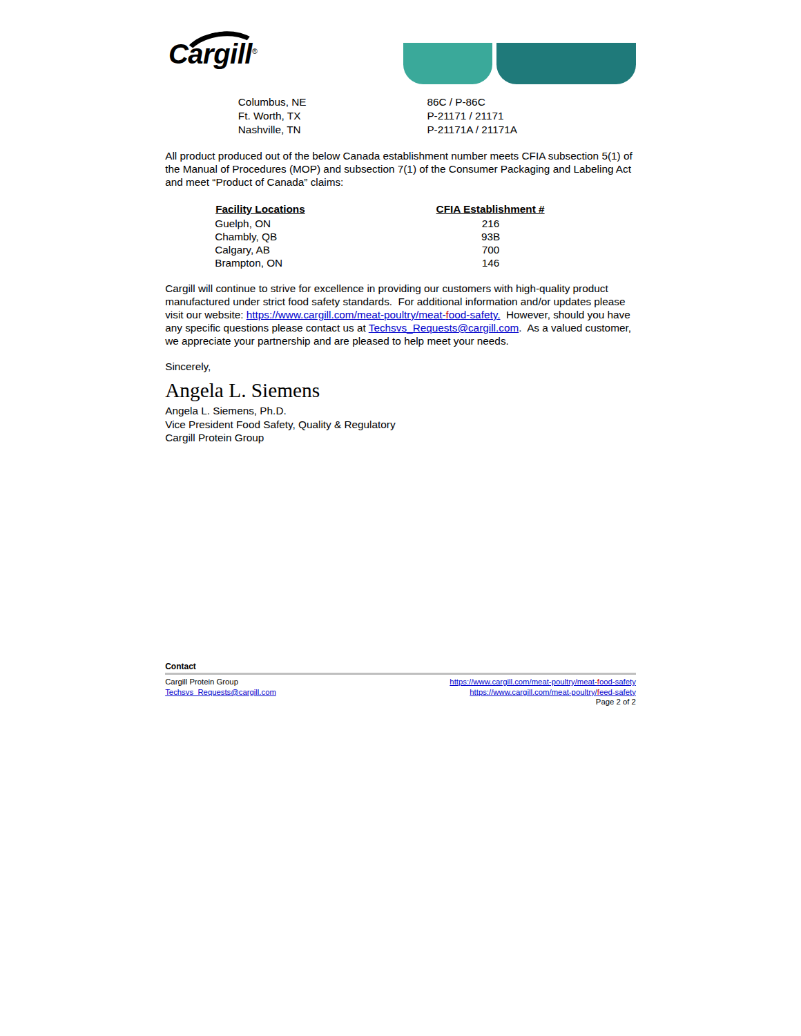Cargill®
| Columbus, NE | 86C / P-86C |
| Ft. Worth, TX | P-21171 / 21171 |
| Nashville, TN | P-21171A / 21171A |
All product produced out of the below Canada establishment number meets CFIA subsection 5(1) of the Manual of Procedures (MOP) and subsection 7(1) of the Consumer Packaging and Labeling Act and meet “Product of Canada” claims:
| Facility Locations | CFIA Establishment # |
| --- | --- |
| Guelph, ON | 216 |
| Chambly, QB | 93B |
| Calgary, AB | 700 |
| Brampton, ON | 146 |
Cargill will continue to strive for excellence in providing our customers with high-quality product manufactured under strict food safety standards. For additional information and/or updates please visit our website: https://www.cargill.com/meat-poultry/meat-food-safety. However, should you have any specific questions please contact us at Techsvs_Requests@cargill.com. As a valued customer, we appreciate your partnership and are pleased to help meet your needs.
Sincerely,
Angela L. Siemens
Angela L. Siemens, Ph.D.
Vice President Food Safety, Quality & Regulatory
Cargill Protein Group
Contact
Cargill Protein Group
Techsvs_Requests@cargill.com
https://www.cargill.com/meat-poultry/meat-food-safety
https://www.cargill.com/meat-poultry/feed-safety
Page 2 of 2